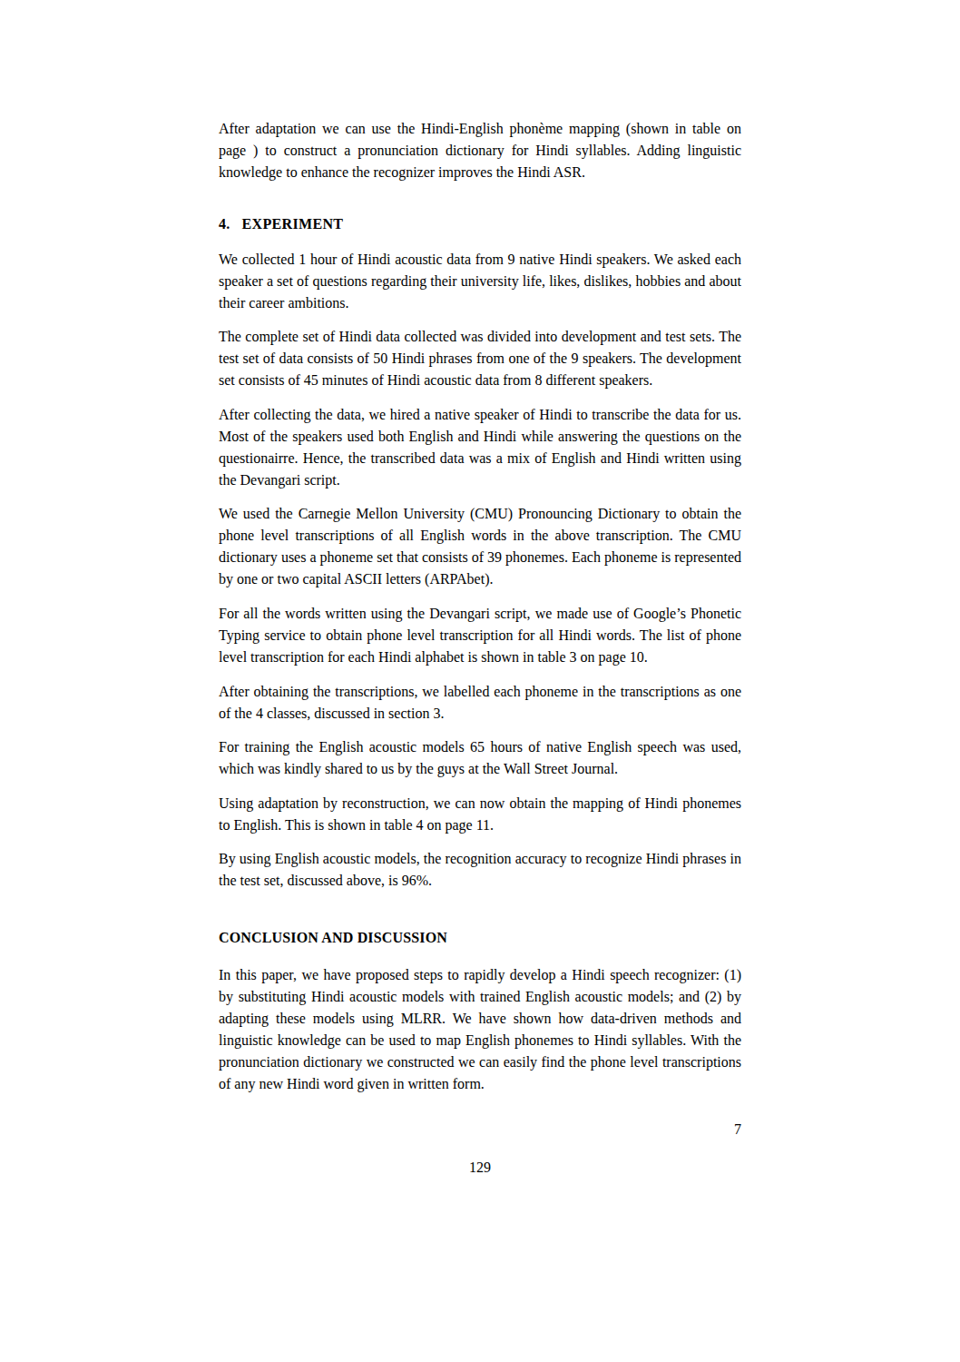After adaptation we can use the Hindi-English phonème mapping (shown in table on page ) to construct a pronunciation dictionary for Hindi syllables. Adding linguistic knowledge to enhance the recognizer improves the Hindi ASR.
4. EXPERIMENT
We collected 1 hour of Hindi acoustic data from 9 native Hindi speakers. We asked each speaker a set of questions regarding their university life, likes, dislikes, hobbies and about their career ambitions.
The complete set of Hindi data collected was divided into development and test sets. The test set of data consists of 50 Hindi phrases from one of the 9 speakers. The development set consists of 45 minutes of Hindi acoustic data from 8 different speakers.
After collecting the data, we hired a native speaker of Hindi to transcribe the data for us. Most of the speakers used both English and Hindi while answering the questions on the questionairre. Hence, the transcribed data was a mix of English and Hindi written using the Devangari script.
We used the Carnegie Mellon University (CMU) Pronouncing Dictionary to obtain the phone level transcriptions of all English words in the above transcription. The CMU dictionary uses a phoneme set that consists of 39 phonemes. Each phoneme is represented by one or two capital ASCII letters (ARPAbet).
For all the words written using the Devangari script, we made use of Google’s Phonetic Typing service to obtain phone level transcription for all Hindi words. The list of phone level transcription for each Hindi alphabet is shown in table 3 on page 10.
After obtaining the transcriptions, we labelled each phoneme in the transcriptions as one of the 4 classes, discussed in section 3.
For training the English acoustic models 65 hours of native English speech was used, which was kindly shared to us by the guys at the Wall Street Journal.
Using adaptation by reconstruction, we can now obtain the mapping of Hindi phonemes to English. This is shown in table 4 on page 11.
By using English acoustic models, the recognition accuracy to recognize Hindi phrases in the test set, discussed above, is 96%.
Conclusion and Discussion
In this paper, we have proposed steps to rapidly develop a Hindi speech recognizer: (1) by substituting Hindi acoustic models with trained English acoustic models; and (2) by adapting these models using MLRR. We have shown how data-driven methods and linguistic knowledge can be used to map English phonemes to Hindi syllables. With the pronunciation dictionary we constructed we can easily find the phone level transcriptions of any new Hindi word given in written form.
7
129